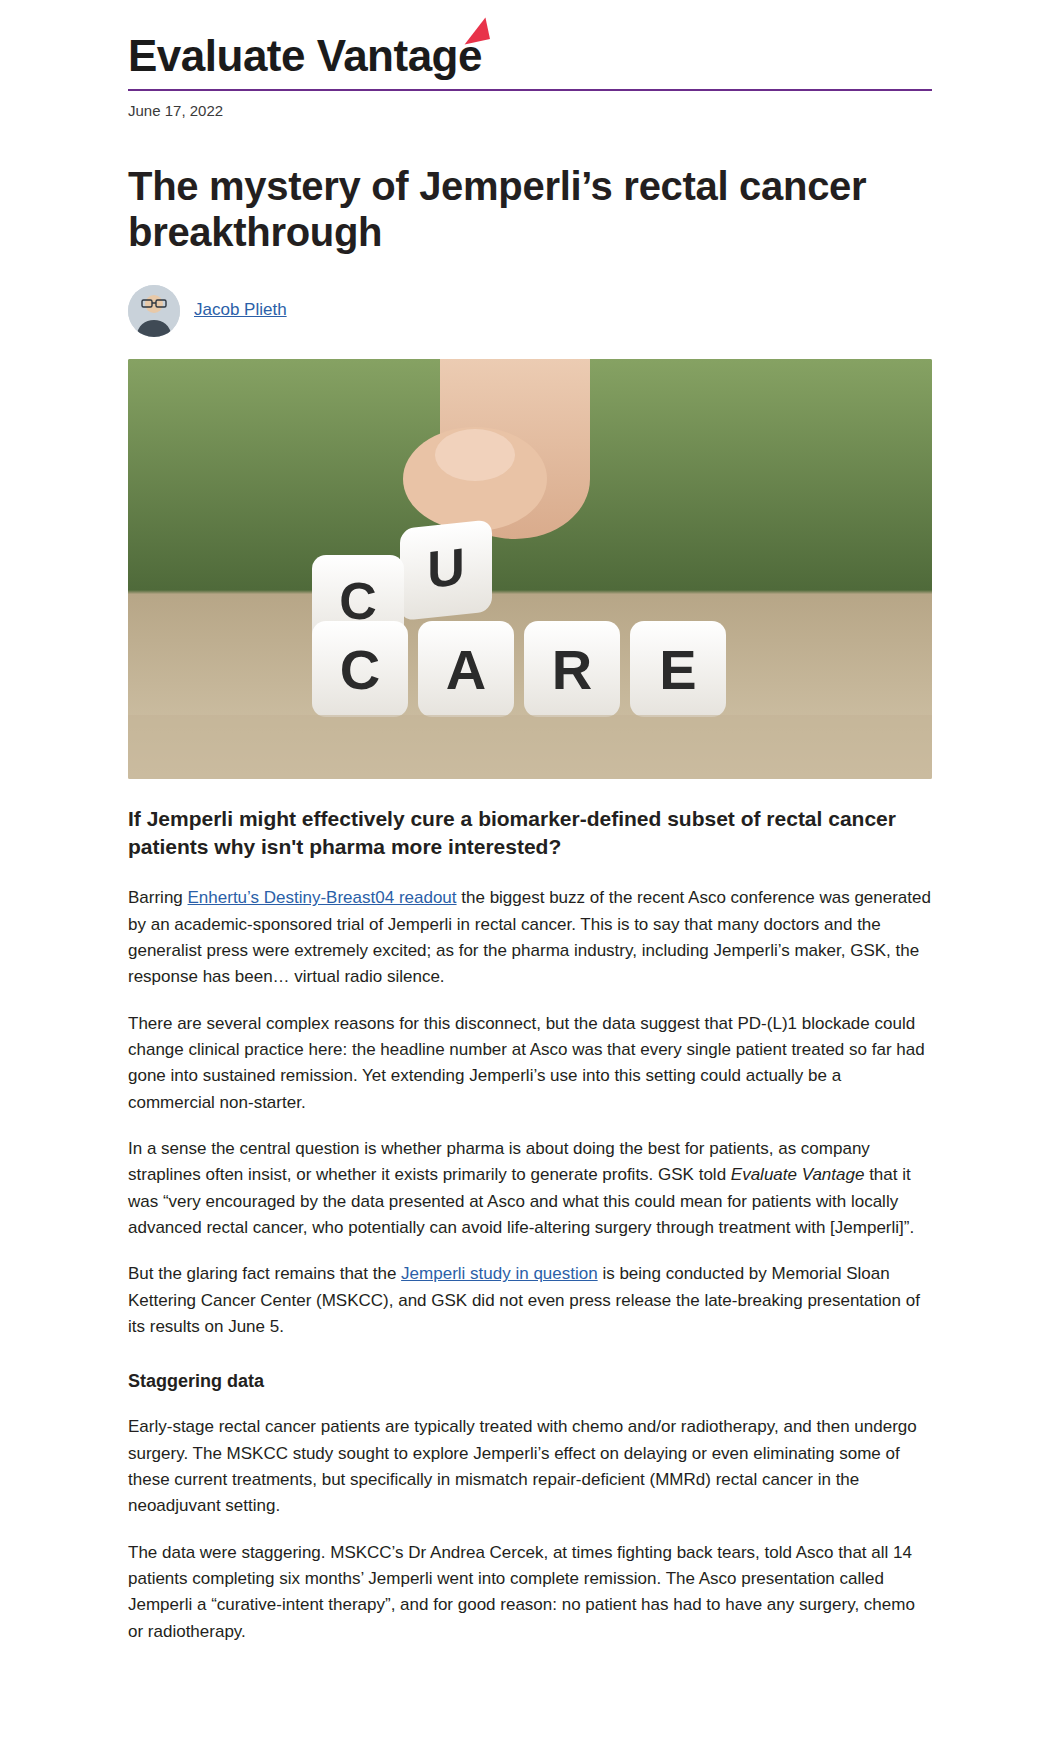Evaluate Vantage
June 17, 2022
The mystery of Jemperli’s rectal cancer breakthrough
Jacob Plieth
U C C A R E
If Jemperli might effectively cure a biomarker-defined subset of rectal cancer patients why isn't pharma more interested?
Barring Enhertu’s Destiny-Breast04 readout the biggest buzz of the recent Asco conference was generated by an academic-sponsored trial of Jemperli in rectal cancer. This is to say that many doctors and the generalist press were extremely excited; as for the pharma industry, including Jemperli’s maker, GSK, the response has been… virtual radio silence.
There are several complex reasons for this disconnect, but the data suggest that PD-(L)1 blockade could change clinical practice here: the headline number at Asco was that every single patient treated so far had gone into sustained remission. Yet extending Jemperli’s use into this setting could actually be a commercial non-starter.
In a sense the central question is whether pharma is about doing the best for patients, as company straplines often insist, or whether it exists primarily to generate profits. GSK told Evaluate Vantage that it was “very encouraged by the data presented at Asco and what this could mean for patients with locally advanced rectal cancer, who potentially can avoid life-altering surgery through treatment with [Jemperli]”.
But the glaring fact remains that the Jemperli study in question is being conducted by Memorial Sloan Kettering Cancer Center (MSKCC), and GSK did not even press release the late-breaking presentation of its results on June 5.
Staggering data
Early-stage rectal cancer patients are typically treated with chemo and/or radiotherapy, and then undergo surgery. The MSKCC study sought to explore Jemperli’s effect on delaying or even eliminating some of these current treatments, but specifically in mismatch repair-deficient (MMRd) rectal cancer in the neoadjuvant setting.
The data were staggering. MSKCC’s Dr Andrea Cercek, at times fighting back tears, told Asco that all 14 patients completing six months’ Jemperli went into complete remission. The Asco presentation called Jemperli a “curative-intent therapy”, and for good reason: no patient has had to have any surgery, chemo or radiotherapy.